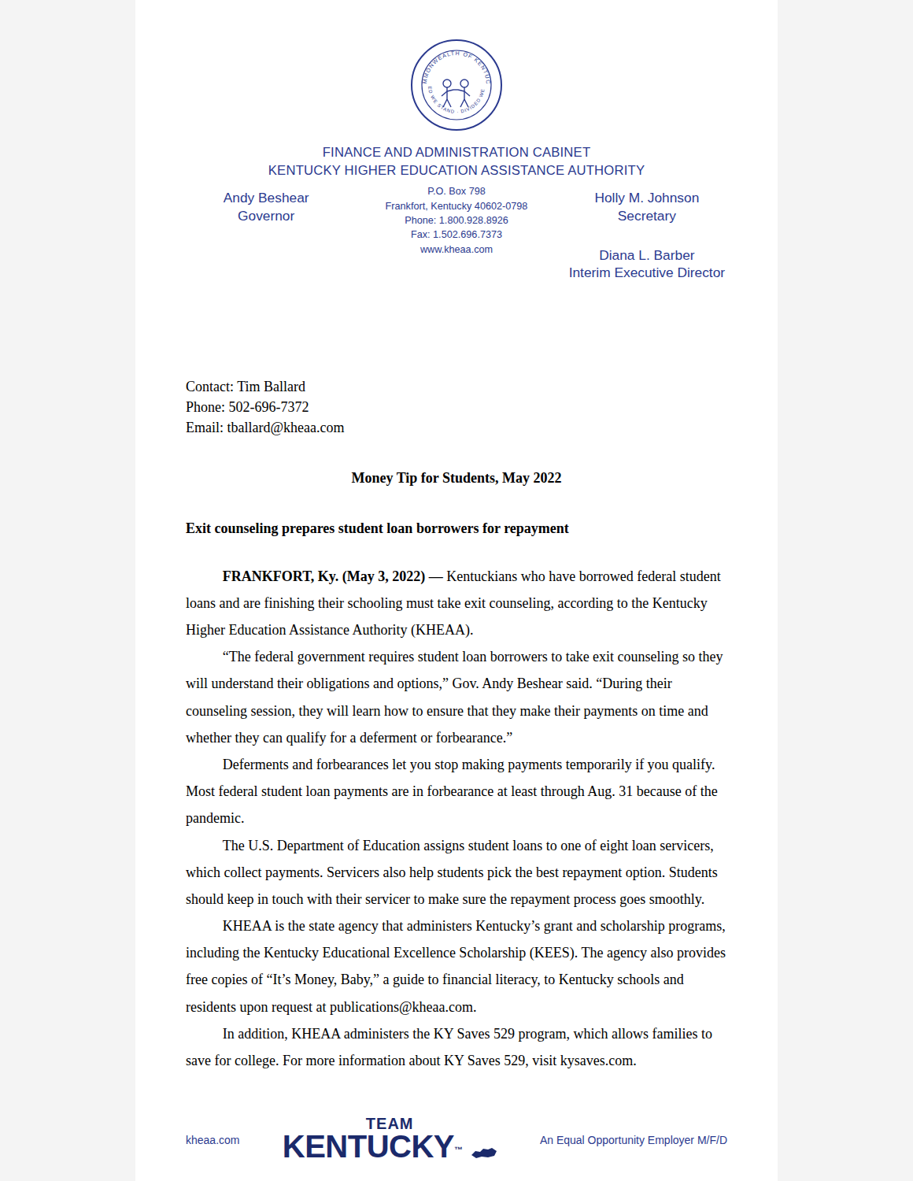COMMONWEALTH OF KENTUCKY UNITED WE STAND · DIVIDED WE FALL
FINANCE AND ADMINISTRATION CABINET
KENTUCKY HIGHER EDUCATION ASSISTANCE AUTHORITY
Andy Beshear
Governor
P.O. Box 798
Frankfort, Kentucky 40602-0798
Phone: 1.800.928.8926
Fax: 1.502.696.7373
www.kheaa.com
Holly M. Johnson
Secretary
Diana L. Barber
Interim Executive Director
Contact: Tim Ballard
Phone: 502-696-7372
Email: tballard@kheaa.com
Money Tip for Students, May 2022
Exit counseling prepares student loan borrowers for repayment
FRANKFORT, Ky. (May 3, 2022) — Kentuckians who have borrowed federal student loans and are finishing their schooling must take exit counseling, according to the Kentucky Higher Education Assistance Authority (KHEAA).
“The federal government requires student loan borrowers to take exit counseling so they will understand their obligations and options,” Gov. Andy Beshear said. “During their counseling session, they will learn how to ensure that they make their payments on time and whether they can qualify for a deferment or forbearance.”
Deferments and forbearances let you stop making payments temporarily if you qualify. Most federal student loan payments are in forbearance at least through Aug. 31 because of the pandemic.
The U.S. Department of Education assigns student loans to one of eight loan servicers, which collect payments. Servicers also help students pick the best repayment option. Students should keep in touch with their servicer to make sure the repayment process goes smoothly.
KHEAA is the state agency that administers Kentucky’s grant and scholarship programs, including the Kentucky Educational Excellence Scholarship (KEES). The agency also provides free copies of “It’s Money, Baby,” a guide to financial literacy, to Kentucky schools and residents upon request at publications@kheaa.com.
In addition, KHEAA administers the KY Saves 529 program, which allows families to save for college. For more information about KY Saves 529, visit kysaves.com.
kheaa.com
TEAM
KENTUCKY™
An Equal Opportunity Employer M/F/D